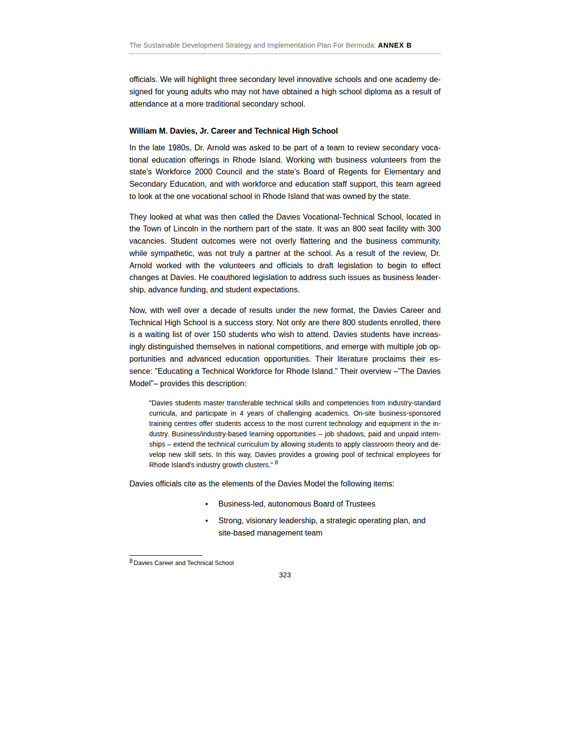The Sustainable Development Strategy and Implementation Plan For Bermuda: ANNEX B
officials. We will highlight three secondary level innovative schools and one academy designed for young adults who may not have obtained a high school diploma as a result of attendance at a more traditional secondary school.
William M. Davies, Jr. Career and Technical High School
In the late 1980s, Dr. Arnold was asked to be part of a team to review secondary vocational education offerings in Rhode Island. Working with business volunteers from the state's Workforce 2000 Council and the state's Board of Regents for Elementary and Secondary Education, and with workforce and education staff support, this team agreed to look at the one vocational school in Rhode Island that was owned by the state.
They looked at what was then called the Davies Vocational-Technical School, located in the Town of Lincoln in the northern part of the state. It was an 800 seat facility with 300 vacancies. Student outcomes were not overly flattering and the business community, while sympathetic, was not truly a partner at the school. As a result of the review, Dr. Arnold worked with the volunteers and officials to draft legislation to begin to effect changes at Davies. He coauthored legislation to address such issues as business leadership, advance funding, and student expectations.
Now, with well over a decade of results under the new format, the Davies Career and Technical High School is a success story. Not only are there 800 students enrolled, there is a waiting list of over 150 students who wish to attend. Davies students have increasingly distinguished themselves in national competitions, and emerge with multiple job opportunities and advanced education opportunities. Their literature proclaims their essence: "Educating a Technical Workforce for Rhode Island." Their overview –"The Davies Model"– provides this description:
"Davies students master transferable technical skills and competencies from industry-standard curricula, and participate in 4 years of challenging academics. On-site business-sponsored training centres offer students access to the most current technology and equipment in the industry. Business/industry-based learning opportunities – job shadows, paid and unpaid internships – extend the technical curriculum by allowing students to apply classroom theory and develop new skill sets. In this way, Davies provides a growing pool of technical employees for Rhode Island's industry growth clusters." 8
Davies officials cite as the elements of the Davies Model the following items:
Business-led, autonomous Board of Trustees
Strong, visionary leadership, a strategic operating plan, and site-based management team
8Davies Career and Technical School
323